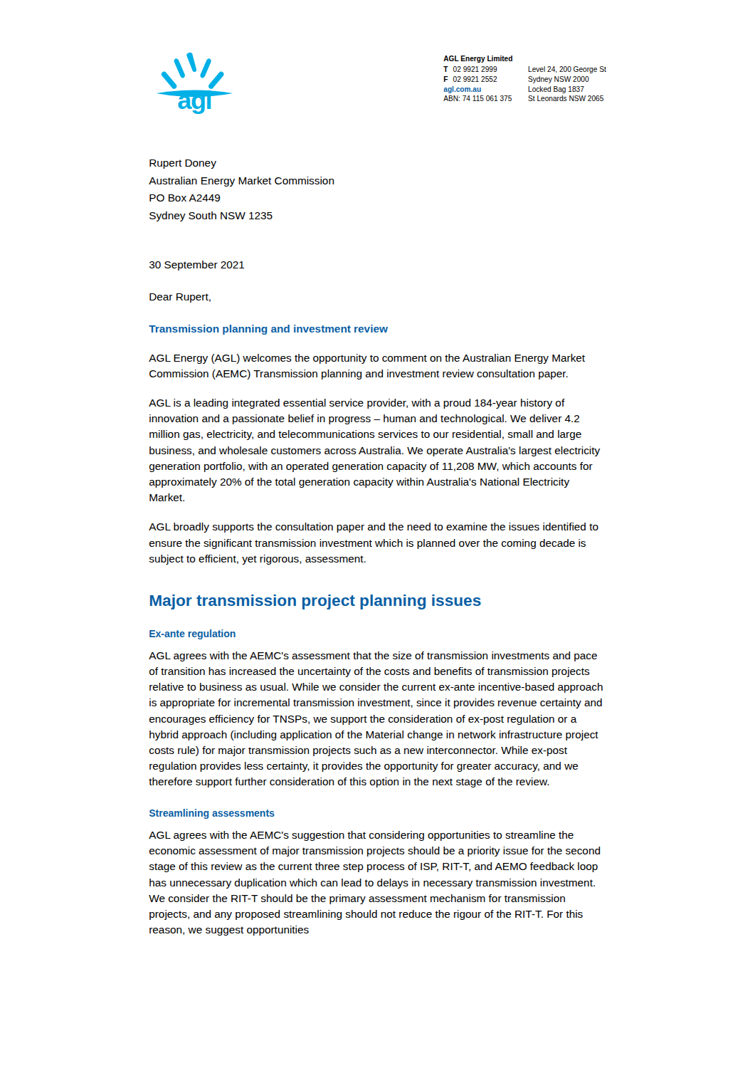agl
AGL Energy Limited
| T | 02 9921 2999 | Level 24, 200 George St |
| F | 02 9921 2552 | Sydney NSW 2000 |
| agl.com.au | Locked Bag 1837 |
| ABN: 74 115 061 375 | St Leonards NSW 2065 |
Rupert Doney
Australian Energy Market Commission
PO Box A2449
Sydney South NSW 1235
30 September 2021
Dear Rupert,
Transmission planning and investment review
AGL Energy (AGL) welcomes the opportunity to comment on the Australian Energy Market Commission (AEMC) Transmission planning and investment review consultation paper.
AGL is a leading integrated essential service provider, with a proud 184-year history of innovation and a passionate belief in progress – human and technological. We deliver 4.2 million gas, electricity, and telecommunications services to our residential, small and large business, and wholesale customers across Australia. We operate Australia's largest electricity generation portfolio, with an operated generation capacity of 11,208 MW, which accounts for approximately 20% of the total generation capacity within Australia's National Electricity Market.
AGL broadly supports the consultation paper and the need to examine the issues identified to ensure the significant transmission investment which is planned over the coming decade is subject to efficient, yet rigorous, assessment.
Major transmission project planning issues
Ex-ante regulation
AGL agrees with the AEMC's assessment that the size of transmission investments and pace of transition has increased the uncertainty of the costs and benefits of transmission projects relative to business as usual. While we consider the current ex-ante incentive-based approach is appropriate for incremental transmission investment, since it provides revenue certainty and encourages efficiency for TNSPs, we support the consideration of ex-post regulation or a hybrid approach (including application of the Material change in network infrastructure project costs rule) for major transmission projects such as a new interconnector. While ex-post regulation provides less certainty, it provides the opportunity for greater accuracy, and we therefore support further consideration of this option in the next stage of the review.
Streamlining assessments
AGL agrees with the AEMC's suggestion that considering opportunities to streamline the economic assessment of major transmission projects should be a priority issue for the second stage of this review as the current three step process of ISP, RIT-T, and AEMO feedback loop has unnecessary duplication which can lead to delays in necessary transmission investment. We consider the RIT-T should be the primary assessment mechanism for transmission projects, and any proposed streamlining should not reduce the rigour of the RIT-T. For this reason, we suggest opportunities